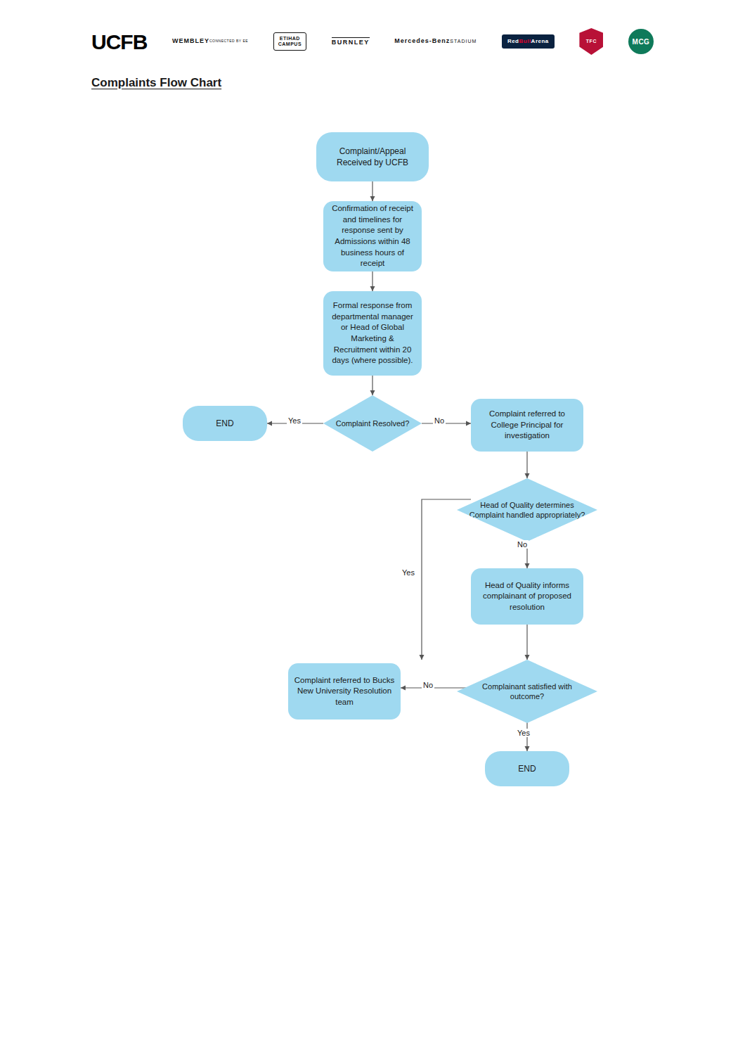UCFB
WEMBLEYCONNECTED BY EE
ETIHAD
CAMPUS
BURNLEY
Mercedes-Benz STADIUM
RedBull Arena
TFC
MCG
Complaints Flow Chart
Complaint/Appeal Received by UCFB
Confirmation of receipt and timelines for response sent by Admissions within 48 business hours of receipt
Formal response from departmental manager or Head of Global Marketing & Recruitment within 20 days (where possible).
Complaint Resolved?
END
Complaint referred to College Principal for investigation
Head of Quality determines Complaint handled appropriately?
Head of Quality informs complainant of proposed resolution
Complainant satisfied with outcome?
Complaint referred to Bucks New University Resolution team
END
Yes No No Yes No Yes